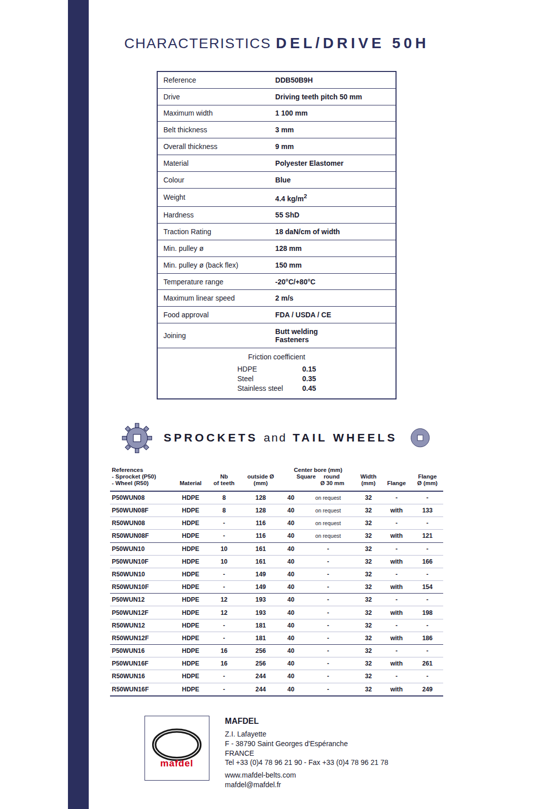CHARACTERISTICS DEL/DRIVE 50H
| Reference | DDB50B9H |
| Drive | Driving teeth pitch 50 mm |
| Maximum width | 1 100 mm |
| Belt thickness | 3 mm |
| Overall thickness | 9 mm |
| Material | Polyester Elastomer |
| Colour | Blue |
| Weight | 4.4 kg/m 2 |
| Hardness | 55 ShD |
| Traction Rating | 18 daN/cm of width |
| Min. pulley ø | 128 mm |
| Min. pulley ø (back flex) | 150 mm |
| Temperature range | -20°C/+80°C |
| Maximum linear speed | 2 m/s |
| Food approval | FDA / USDA / CE |
| Joining | Butt welding Fasteners |
| Friction coefficient / HDPE / 0.15 / / Steel / 0.35 / / Stainless steel / 0.45 / |
SPROCKETS and TAIL WHEELS
| References - Sprocket (P50) - Wheel (R50) | Material | Nb of teeth | outside Ø (mm) | Center bore (mm) Square round Ø 30 mm | Width (mm) | Flange | Flange Ø (mm) |
| --- | --- | --- | --- | --- | --- | --- | --- |
| P50WUN08 | HDPE | 8 | 128 | 40 | on request | 32 | - | - |
| P50WUN08F | HDPE | 8 | 128 | 40 | on request | 32 | with | 133 |
| R50WUN08 | HDPE | - | 116 | 40 | on request | 32 | - | - |
| R50WUN08F | HDPE | - | 116 | 40 | on request | 32 | with | 121 |
| P50WUN10 | HDPE | 10 | 161 | 40 | - | 32 | - | - |
| P50WUN10F | HDPE | 10 | 161 | 40 | - | 32 | with | 166 |
| R50WUN10 | HDPE | - | 149 | 40 | - | 32 | - | - |
| R50WUN10F | HDPE | - | 149 | 40 | - | 32 | with | 154 |
| P50WUN12 | HDPE | 12 | 193 | 40 | - | 32 | - | - |
| P50WUN12F | HDPE | 12 | 193 | 40 | - | 32 | with | 198 |
| R50WUN12 | HDPE | - | 181 | 40 | - | 32 | - | - |
| R50WUN12F | HDPE | - | 181 | 40 | - | 32 | with | 186 |
| P50WUN16 | HDPE | 16 | 256 | 40 | - | 32 | - | - |
| P50WUN16F | HDPE | 16 | 256 | 40 | - | 32 | with | 261 |
| R50WUN16 | HDPE | - | 244 | 40 | - | 32 | - | - |
| R50WUN16F | HDPE | - | 244 | 40 | - | 32 | with | 249 |
mafdel
MAFDEL
Z.I. Lafayette
F - 38790 Saint Georges d'Espéranche
FRANCE
Tel +33 (0)4 78 96 21 90 - Fax +33 (0)4 78 96 21 78
www.mafdel-belts.com
mafdel@mafdel.fr